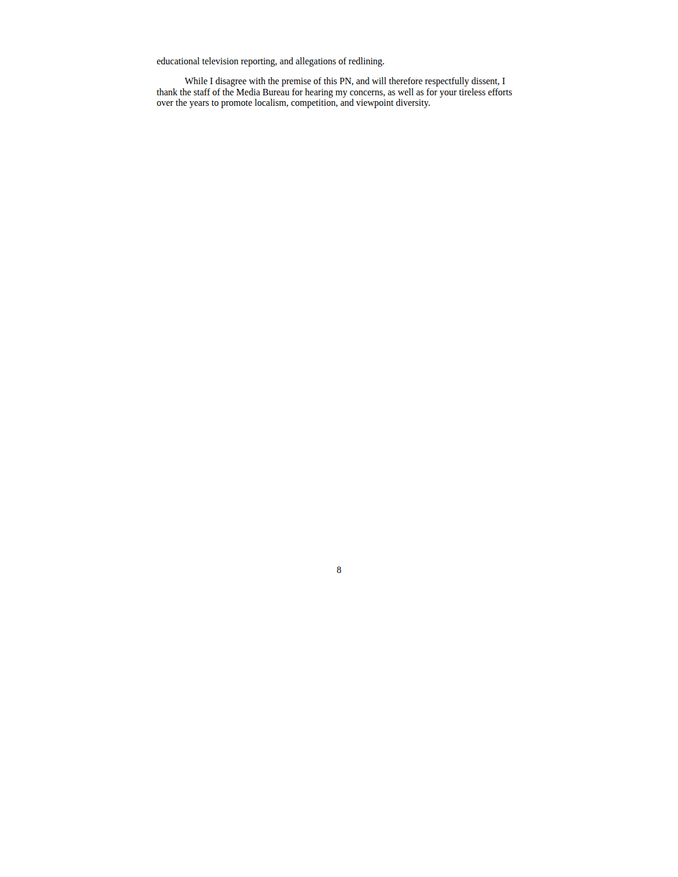educational television reporting, and allegations of redlining.
While I disagree with the premise of this PN, and will therefore respectfully dissent, I thank the staff of the Media Bureau for hearing my concerns, as well as for your tireless efforts over the years to promote localism, competition, and viewpoint diversity.
8